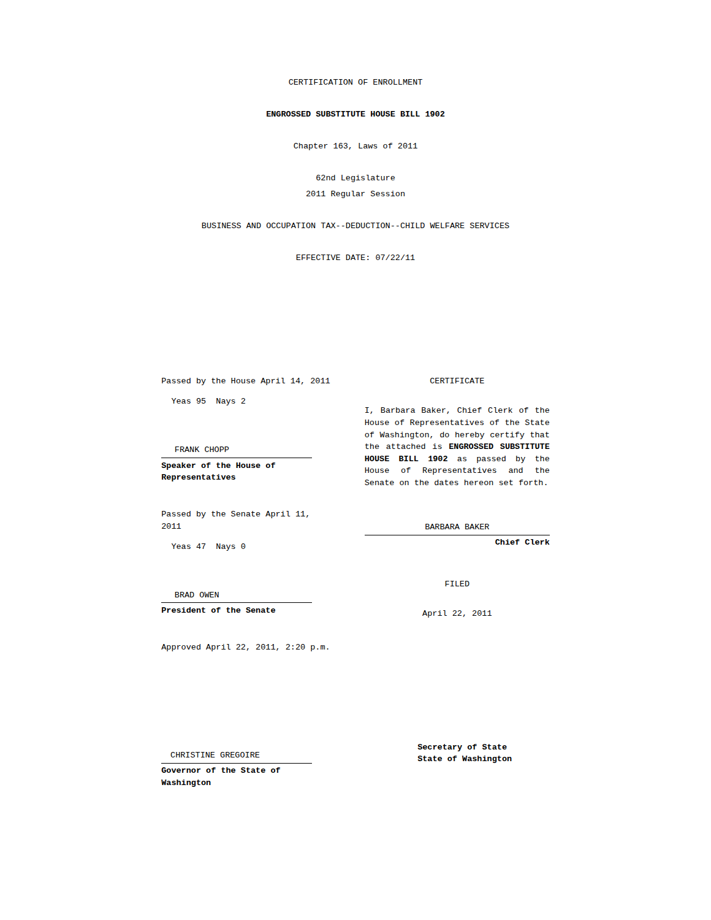CERTIFICATION OF ENROLLMENT
ENGROSSED SUBSTITUTE HOUSE BILL 1902
Chapter 163, Laws of 2011
62nd Legislature
2011 Regular Session
BUSINESS AND OCCUPATION TAX--DEDUCTION--CHILD WELFARE SERVICES
EFFECTIVE DATE: 07/22/11
Passed by the House April 14, 2011
Yeas 95 Nays 2
FRANK CHOPP
Speaker of the House of Representatives
Passed by the Senate April 11, 2011
Yeas 47 Nays 0
BRAD OWEN
President of the Senate
Approved April 22, 2011, 2:20 p.m.
CERTIFICATE
I, Barbara Baker, Chief Clerk of the House of Representatives of the State of Washington, do hereby certify that the attached is ENGROSSED SUBSTITUTE HOUSE BILL 1902 as passed by the House of Representatives and the Senate on the dates hereon set forth.
BARBARA BAKER
Chief Clerk
FILED
April 22, 2011
CHRISTINE GREGOIRE
Governor of the State of Washington
Secretary of State
State of Washington